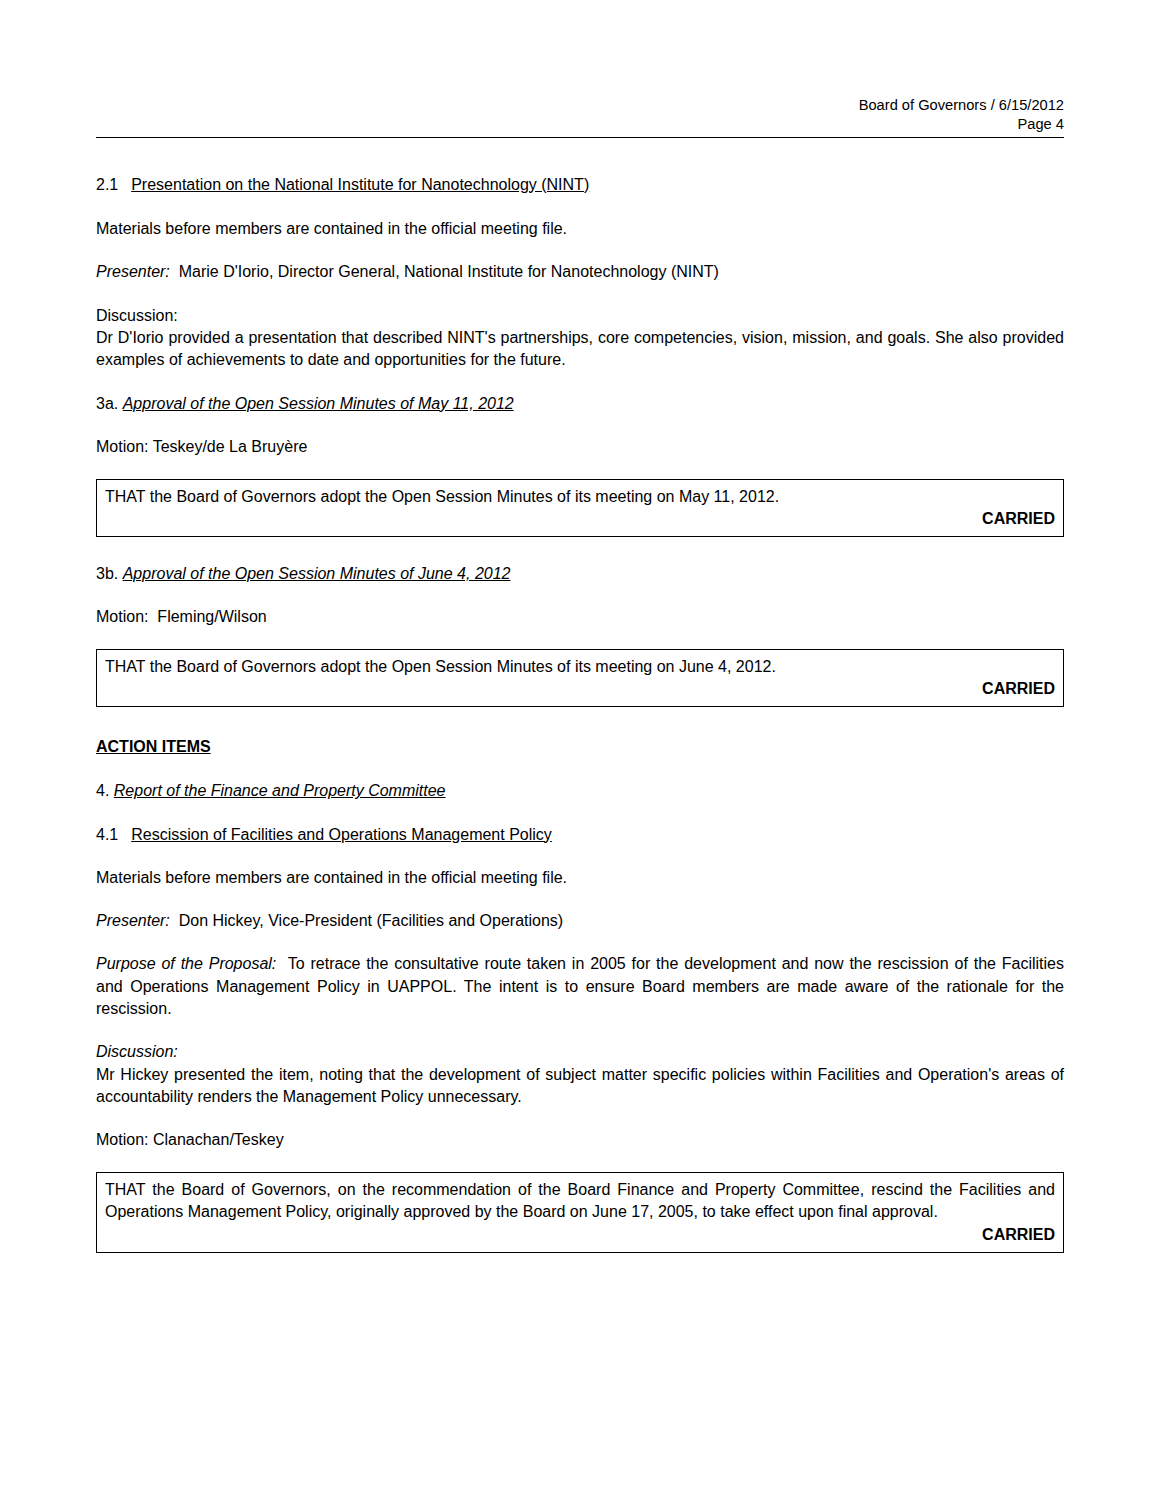Board of Governors / 6/15/2012
Page 4
2.1 Presentation on the National Institute for Nanotechnology (NINT)
Materials before members are contained in the official meeting file.
Presenter: Marie D'Iorio, Director General, National Institute for Nanotechnology (NINT)
Discussion:
Dr D'Iorio provided a presentation that described NINT's partnerships, core competencies, vision, mission, and goals. She also provided examples of achievements to date and opportunities for the future.
3a. Approval of the Open Session Minutes of May 11, 2012
Motion: Teskey/de La Bruyère
THAT the Board of Governors adopt the Open Session Minutes of its meeting on May 11, 2012.
CARRIED
3b. Approval of the Open Session Minutes of June 4, 2012
Motion: Fleming/Wilson
THAT the Board of Governors adopt the Open Session Minutes of its meeting on June 4, 2012.
CARRIED
ACTION ITEMS
4. Report of the Finance and Property Committee
4.1 Rescission of Facilities and Operations Management Policy
Materials before members are contained in the official meeting file.
Presenter: Don Hickey, Vice-President (Facilities and Operations)
Purpose of the Proposal: To retrace the consultative route taken in 2005 for the development and now the rescission of the Facilities and Operations Management Policy in UAPPOL. The intent is to ensure Board members are made aware of the rationale for the rescission.
Discussion:
Mr Hickey presented the item, noting that the development of subject matter specific policies within Facilities and Operation's areas of accountability renders the Management Policy unnecessary.
Motion: Clanachan/Teskey
THAT the Board of Governors, on the recommendation of the Board Finance and Property Committee, rescind the Facilities and Operations Management Policy, originally approved by the Board on June 17, 2005, to take effect upon final approval.
CARRIED